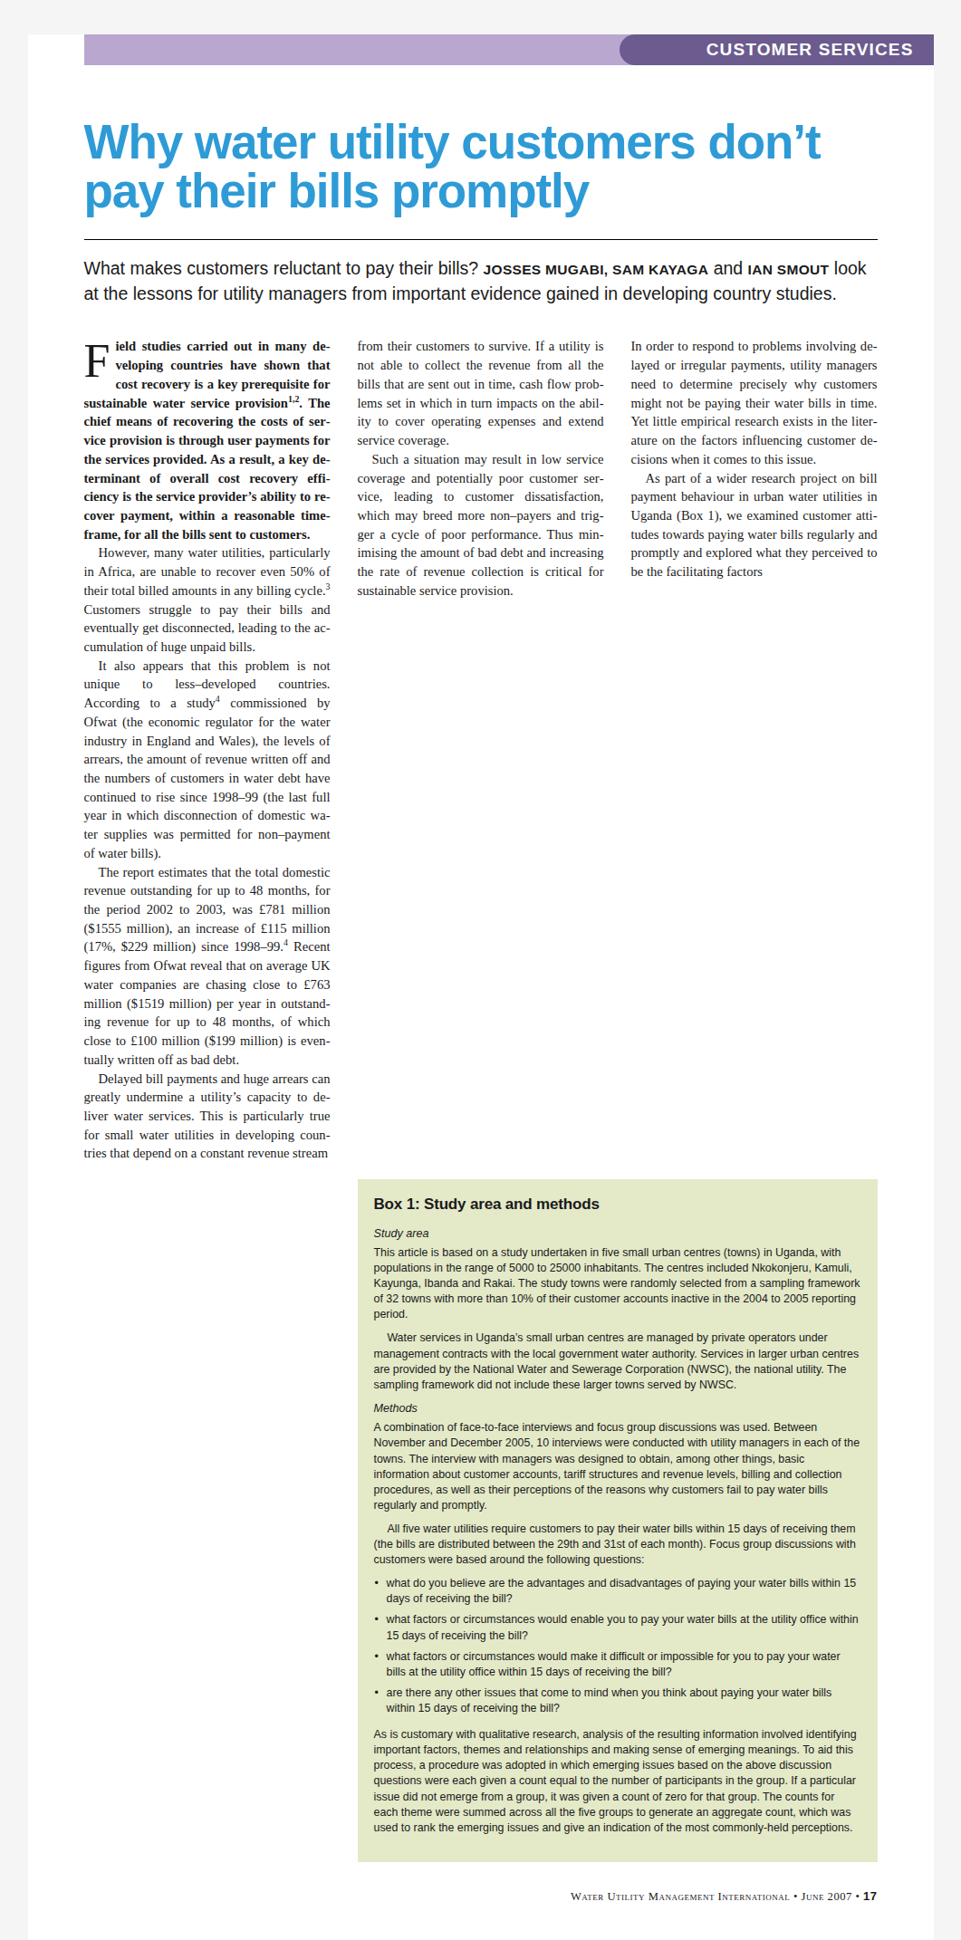Customer services
Why water utility customers don’t pay their bills promptly
What makes customers reluctant to pay their bills? Josses Mugabi, Sam Kayaga and Ian Smout look at the lessons for utility managers from important evidence gained in developing country studies.
Field studies carried out in many developing countries have shown that cost recovery is a key prerequisite for sustainable water service provision1,2. The chief means of recovering the costs of service provision is through user payments for the services provided. As a result, a key determinant of overall cost recovery efficiency is the service provider’s ability to recover payment, within a reasonable timeframe, for all the bills sent to customers.
However, many water utilities, particularly in Africa, are unable to recover even 50% of their total billed amounts in any billing cycle.3 Customers struggle to pay their bills and eventually get disconnected, leading to the accumulation of huge unpaid bills.
It also appears that this problem is not unique to less–developed countries. According to a study4 commissioned by Ofwat (the economic regulator for the water industry in England and Wales), the levels of arrears, the amount of revenue written off and the numbers of customers in water debt have continued to rise since 1998–99 (the last full year in which disconnection of domestic water supplies was permitted for non–payment of water bills).
The report estimates that the total domestic revenue outstanding for up to 48 months, for the period 2002 to 2003, was £781 million ($1555 million), an increase of £115 million (17%, $229 million) since 1998–99.4 Recent figures from Ofwat reveal that on average UK water companies are chasing close to £763 million ($1519 million) per year in outstanding revenue for up to 48 months, of which close to £100 million ($199 million) is eventually written off as bad debt.
Delayed bill payments and huge arrears can greatly undermine a utility’s capacity to deliver water services. This is particularly true for small water utilities in developing countries that depend on a constant revenue stream
from their customers to survive. If a utility is not able to collect the revenue from all the bills that are sent out in time, cash flow problems set in which in turn impacts on the ability to cover operating expenses and extend service coverage.
Such a situation may result in low service coverage and potentially poor customer service, leading to customer dissatisfaction, which may breed more non–payers and trigger a cycle of poor performance. Thus minimising the amount of bad debt and increasing the rate of revenue collection is critical for sustainable service provision.
In order to respond to problems involving delayed or irregular payments, utility managers need to determine precisely why customers might not be paying their water bills in time. Yet little empirical research exists in the literature on the factors influencing customer decisions when it comes to this issue.
As part of a wider research project on bill payment behaviour in urban water utilities in Uganda (Box 1), we examined customer attitudes towards paying water bills regularly and promptly and explored what they perceived to be the facilitating factors
Box 1: Study area and methods
Study area
This article is based on a study undertaken in five small urban centres (towns) in Uganda, with populations in the range of 5000 to 25000 inhabitants. The centres included Nkokonjeru, Kamuli, Kayunga, Ibanda and Rakai. The study towns were randomly selected from a sampling framework of 32 towns with more than 10% of their customer accounts inactive in the 2004 to 2005 reporting period.
Water services in Uganda’s small urban centres are managed by private operators under management contracts with the local government water authority. Services in larger urban centres are provided by the National Water and Sewerage Corporation (NWSC), the national utility. The sampling framework did not include these larger towns served by NWSC.
Methods
A combination of face-to-face interviews and focus group discussions was used. Between November and December 2005, 10 interviews were conducted with utility managers in each of the towns. The interview with managers was designed to obtain, among other things, basic information about customer accounts, tariff structures and revenue levels, billing and collection procedures, as well as their perceptions of the reasons why customers fail to pay water bills regularly and promptly.
All five water utilities require customers to pay their water bills within 15 days of receiving them (the bills are distributed between the 29th and 31st of each month). Focus group discussions with customers were based around the following questions:
what do you believe are the advantages and disadvantages of paying your water bills within 15 days of receiving the bill?
what factors or circumstances would enable you to pay your water bills at the utility office within 15 days of receiving the bill?
what factors or circumstances would make it difficult or impossible for you to pay your water bills at the utility office within 15 days of receiving the bill?
are there any other issues that come to mind when you think about paying your water bills within 15 days of receiving the bill?
As is customary with qualitative research, analysis of the resulting information involved identifying important factors, themes and relationships and making sense of emerging meanings. To aid this process, a procedure was adopted in which emerging issues based on the above discussion questions were each given a count equal to the number of participants in the group. If a particular issue did not emerge from a group, it was given a count of zero for that group. The counts for each theme were summed across all the five groups to generate an aggregate count, which was used to rank the emerging issues and give an indication of the most commonly-held perceptions.
Water Utility Management International • June 2007 • 17